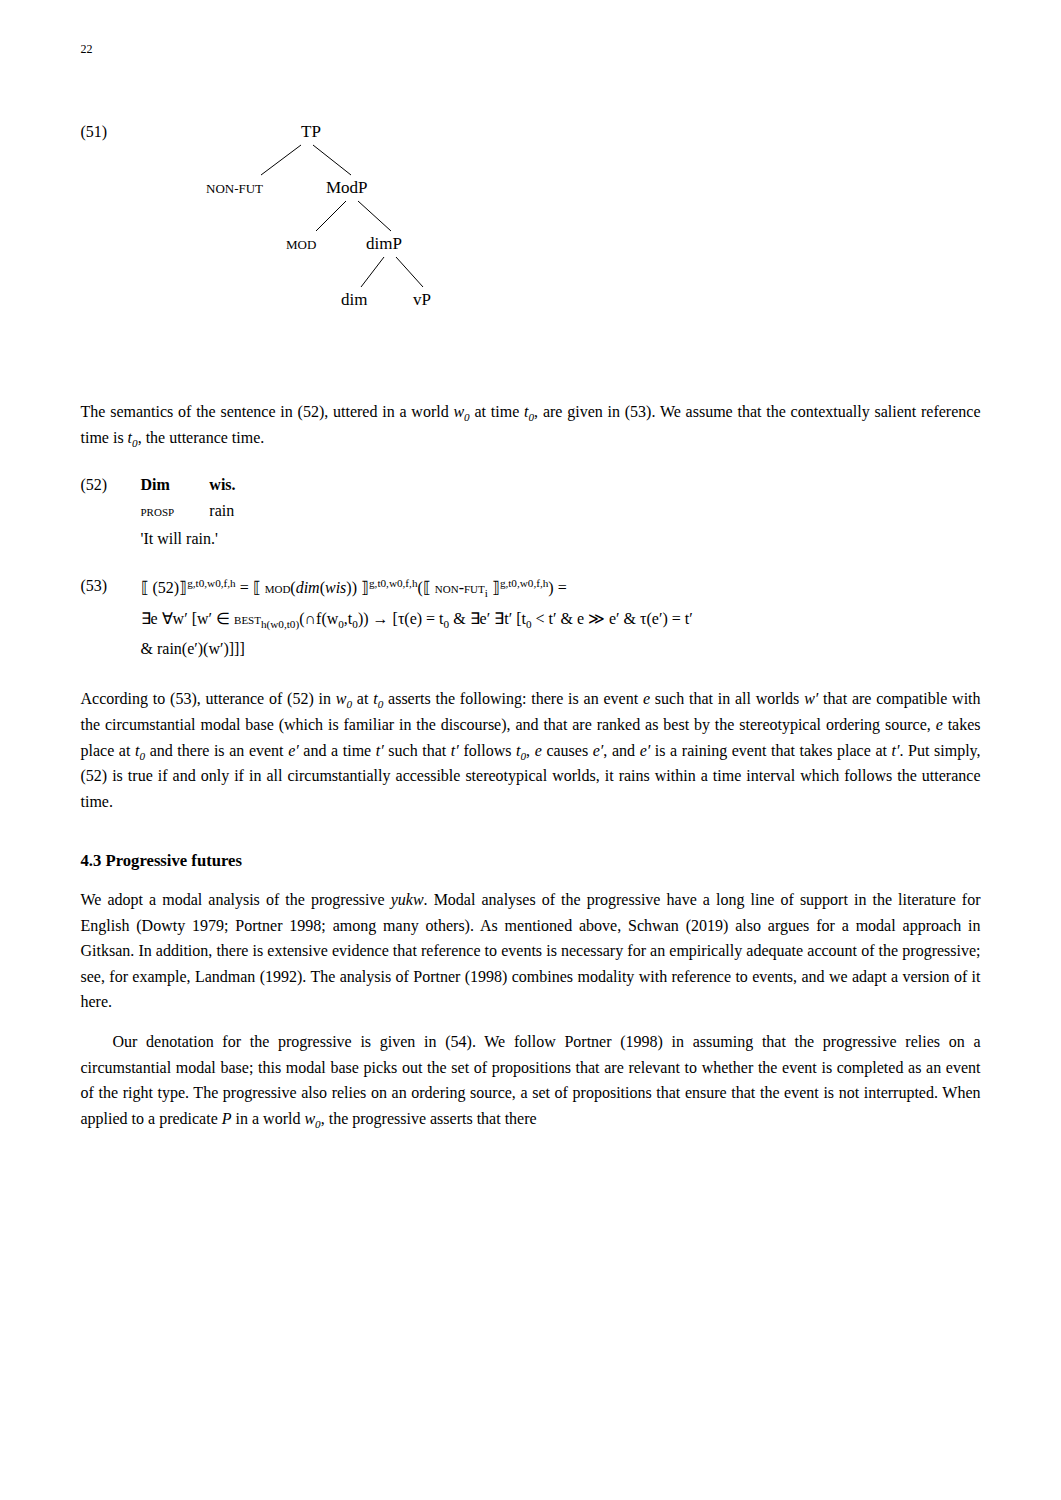22
(51)
TP NON-FUT ModP MOD dimP dim vP
The semantics of the sentence in (52), uttered in a world w0 at time t0, are given in (53). We assume that the contextually salient reference time is t0, the utterance time.
(52)
Dim prosp
wis. rain
'It will rain.'
(53)
⟦ (52)⟧g,t0,w0,f,h = ⟦ mod(dim(wis)) ⟧g,t0,w0,f,h(⟦ non-futi ⟧g,t0,w0,f,h) =
∃e ∀w′ [w′ ∈ besth(w0,t0)(∩f(w0,t0)) → [τ(e) = t0 & ∃e′ ∃t′ [t0 < t′ & e ≫ e′ & τ(e′) = t′
& rain(e′)(w′)]]]
According to (53), utterance of (52) in w0 at t0 asserts the following: there is an event e such that in all worlds w′ that are compatible with the circumstantial modal base (which is familiar in the discourse), and that are ranked as best by the stereotypical ordering source, e takes place at t0 and there is an event e′ and a time t′ such that t′ follows t0, e causes e′, and e′ is a raining event that takes place at t′. Put simply, (52) is true if and only if in all circumstantially accessible stereotypical worlds, it rains within a time interval which follows the utterance time.
4.3 Progressive futures
We adopt a modal analysis of the progressive yukw. Modal analyses of the progressive have a long line of support in the literature for English (Dowty 1979; Portner 1998; among many others). As mentioned above, Schwan (2019) also argues for a modal approach in Gitksan. In addition, there is extensive evidence that reference to events is necessary for an empirically adequate account of the progressive; see, for example, Landman (1992). The analysis of Portner (1998) combines modality with reference to events, and we adapt a version of it here.
Our denotation for the progressive is given in (54). We follow Portner (1998) in assuming that the progressive relies on a circumstantial modal base; this modal base picks out the set of propositions that are relevant to whether the event is completed as an event of the right type. The progressive also relies on an ordering source, a set of propositions that ensure that the event is not interrupted. When applied to a predicate P in a world w0, the progressive asserts that there